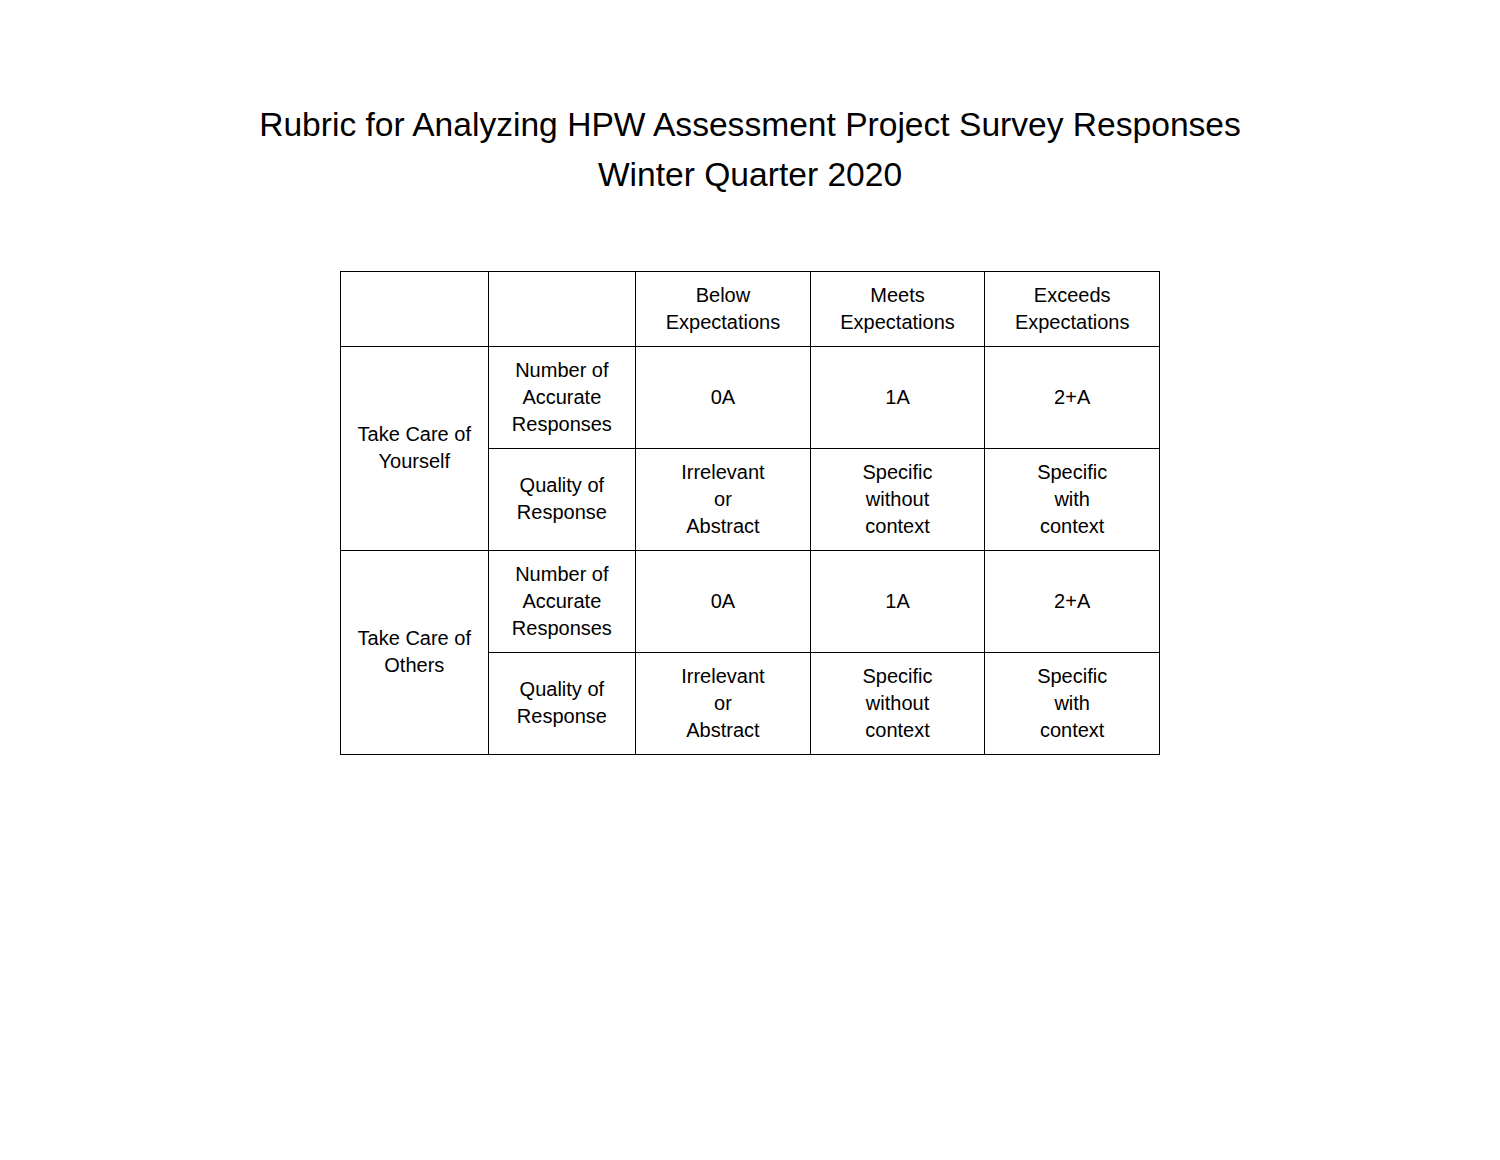Rubric for Analyzing HPW Assessment Project Survey Responses
Winter Quarter 2020
| | | Below Expectations | Meets Expectations | Exceeds Expectations |
| Take Care of Yourself | Number of Accurate Responses | 0A | 1A | 2+A |
| Quality of Response | Irrelevant or Abstract | Specific without context | Specific with context |
| Take Care of Others | Number of Accurate Responses | 0A | 1A | 2+A |
| Quality of Response | Irrelevant or Abstract | Specific without context | Specific with context |